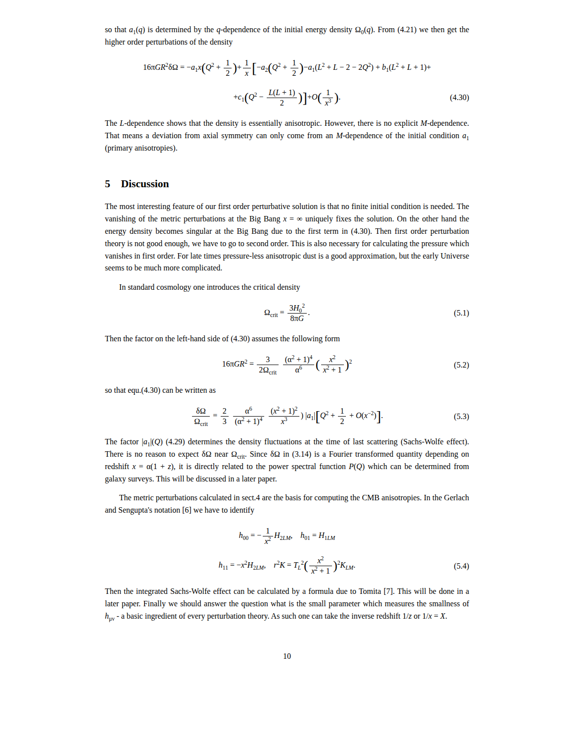so that a1(q) is determined by the q-dependence of the initial energy density Ω0(q). From (4.21) we then get the higher order perturbations of the density
16πGR2δΩ = −a1x(Q2 + 12)+1 x[−a2(Q2 + 12)−a1(L2 + L − 2 − 2Q2) + b1(L2 + L + 1)+
+c1(Q2 − L(L + 1) 2)]+O(1 x3). (4.30)
The L-dependence shows that the density is essentially anisotropic. However, there is no explicit M-dependence. That means a deviation from axial symmetry can only come from an M-dependence of the initial condition a1 (primary anisotropies).
5 Discussion
The most interesting feature of our first order perturbative solution is that no finite initial condition is needed. The vanishing of the metric perturbations at the Big Bang x = ∞ uniquely fixes the solution. On the other hand the energy density becomes singular at the Big Bang due to the first term in (4.30). Then first order perturbation theory is not good enough, we have to go to second order. This is also necessary for calculating the pressure which vanishes in first order. For late times pressure-less anisotropic dust is a good approximation, but the early Universe seems to be much more complicated.
In standard cosmology one introduces the critical density
Ωcrit = 3H028πG. (5.1)
Then the factor on the left-hand side of (4.30) assumes the following form
16πGR2 = 32Ωcrit (α2 + 1)4 α6(x2 x2 + 1)2 (5.2)
so that equ.(4.30) can be written as
δΩ Ωcrit = 23 α6(α2 + 1)4 (x2 + 1)2 x3) |a1|[Q2 + 12 + O(x−2)]. (5.3)
The factor |a1|(Q) (4.29) determines the density fluctuations at the time of last scattering (Sachs-Wolfe effect). There is no reason to expect δΩ near Ωcrit. Since δΩ in (3.14) is a Fourier transformed quantity depending on redshift x = α(1 + z), it is directly related to the power spectral function P(Q) which can be determined from galaxy surveys. This will be discussed in a later paper.
The metric perturbations calculated in sect.4 are the basis for computing the CMB anisotropies. In the Gerlach and Sengupta's notation [6] we have to identify
h00 = −1 x2 H2LM, h01 = H1LM
h11 = −x2H2LM, r2K = TL2(x2 x2 + 1)2KLM. (5.4)
Then the integrated Sachs-Wolfe effect can be calculated by a formula due to Tomita [7]. This will be done in a later paper. Finally we should answer the question what is the small parameter which measures the smallness of hμν - a basic ingredient of every perturbation theory. As such one can take the inverse redshift 1/z or 1/x = X.
10